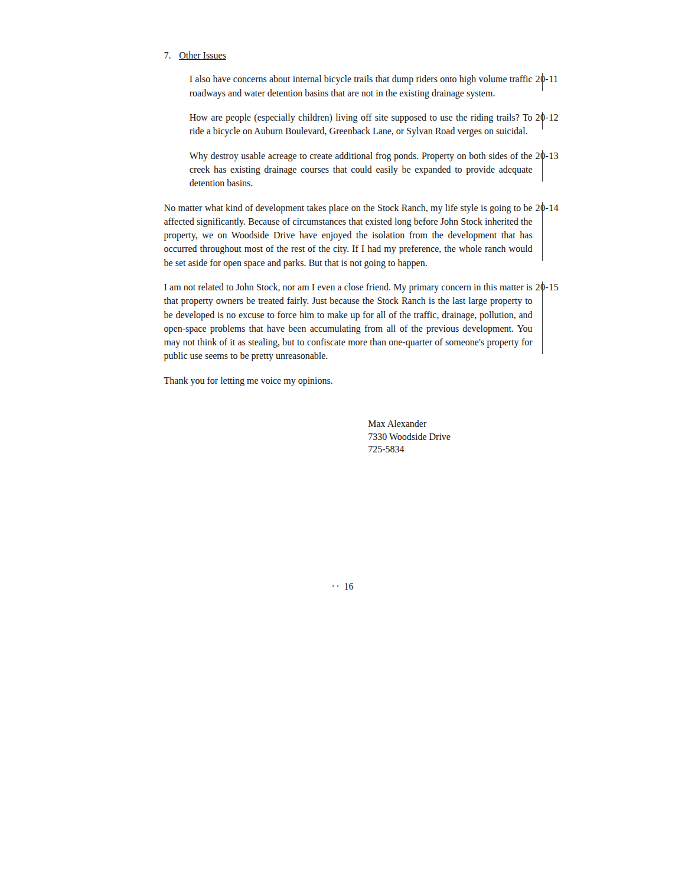7. Other Issues
20-11
I also have concerns about internal bicycle trails that dump riders onto high volume traffic roadways and water detention basins that are not in the existing drainage system.
20-12
How are people (especially children) living off site supposed to use the riding trails? To ride a bicycle on Auburn Boulevard, Greenback Lane, or Sylvan Road verges on suicidal.
20-13
Why destroy usable acreage to create additional frog ponds. Property on both sides of the creek has existing drainage courses that could easily be expanded to provide adequate detention basins.
20-14
No matter what kind of development takes place on the Stock Ranch, my life style is going to be affected significantly. Because of circumstances that existed long before John Stock inherited the property, we on Woodside Drive have enjoyed the isolation from the development that has occurred throughout most of the rest of the city. If I had my preference, the whole ranch would be set aside for open space and parks. But that is not going to happen.
20-15
I am not related to John Stock, nor am I even a close friend. My primary concern in this matter is that property owners be treated fairly. Just because the Stock Ranch is the last large property to be developed is no excuse to force him to make up for all of the traffic, drainage, pollution, and open-space problems that have been accumulating from all of the previous development. You may not think of it as stealing, but to confiscate more than one-quarter of someone's property for public use seems to be pretty unreasonable.
Thank you for letting me voice my opinions.
Max Alexander
7330 Woodside Drive
725-5834
··16